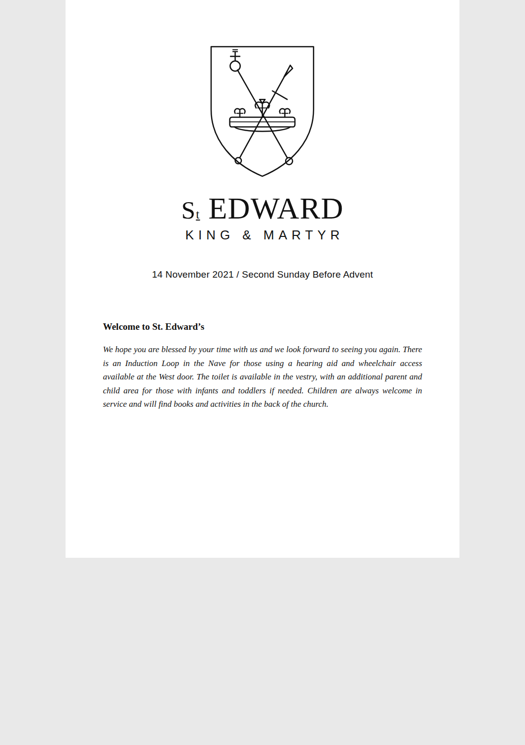St EDWARD
King & Martyr
14 November 2021 / Second Sunday Before Advent
Welcome to St. Edward’s
We hope you are blessed by your time with us and we look forward to seeing you again. There is an Induction Loop in the Nave for those using a hearing aid and wheelchair access available at the West door. The toilet is available in the vestry, with an additional parent and child area for those with infants and toddlers if needed. Children are always welcome in service and will find books and activities in the back of the church.